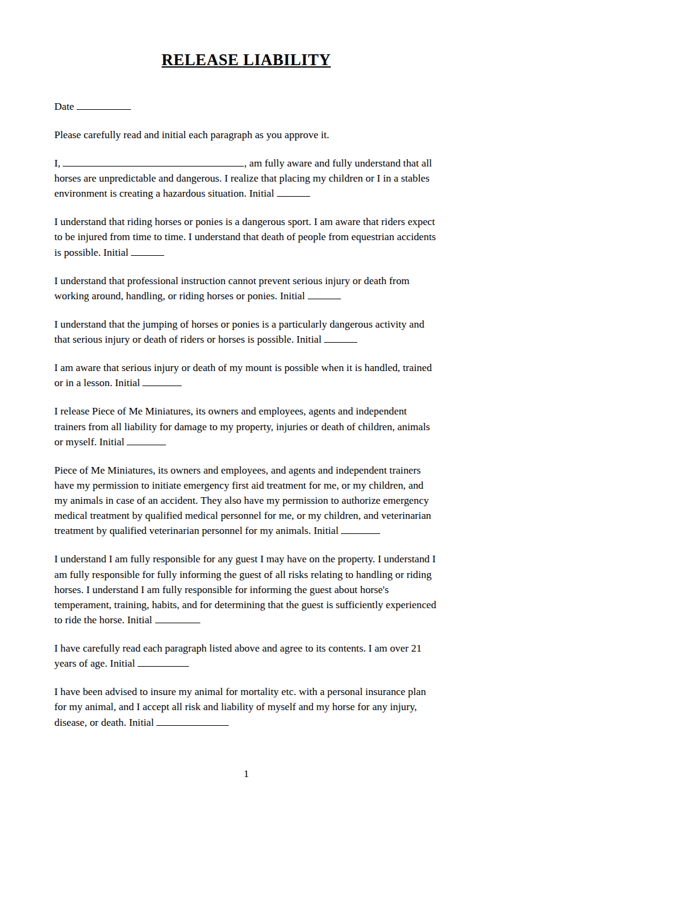RELEASE LIABILITY
Date
Please carefully read and initial each paragraph as you approve it.
I, , am fully aware and fully understand that all horses are unpredictable and dangerous. I realize that placing my children or I in a stables environment is creating a hazardous situation. Initial
I understand that riding horses or ponies is a dangerous sport. I am aware that riders expect to be injured from time to time. I understand that death of people from equestrian accidents is possible. Initial
I understand that professional instruction cannot prevent serious injury or death from working around, handling, or riding horses or ponies. Initial
I understand that the jumping of horses or ponies is a particularly dangerous activity and that serious injury or death of riders or horses is possible. Initial
I am aware that serious injury or death of my mount is possible when it is handled, trained or in a lesson. Initial
I release Piece of Me Miniatures, its owners and employees, agents and independent trainers from all liability for damage to my property, injuries or death of children, animals or myself. Initial
Piece of Me Miniatures, its owners and employees, and agents and independent trainers have my permission to initiate emergency first aid treatment for me, or my children, and my animals in case of an accident. They also have my permission to authorize emergency medical treatment by qualified medical personnel for me, or my children, and veterinarian treatment by qualified veterinarian personnel for my animals. Initial
I understand I am fully responsible for any guest I may have on the property. I understand I am fully responsible for fully informing the guest of all risks relating to handling or riding horses. I understand I am fully responsible for informing the guest about horse's temperament, training, habits, and for determining that the guest is sufficiently experienced to ride the horse. Initial
I have carefully read each paragraph listed above and agree to its contents. I am over 21 years of age. Initial
I have been advised to insure my animal for mortality etc. with a personal insurance plan for my animal, and I accept all risk and liability of myself and my horse for any injury, disease, or death. Initial
1